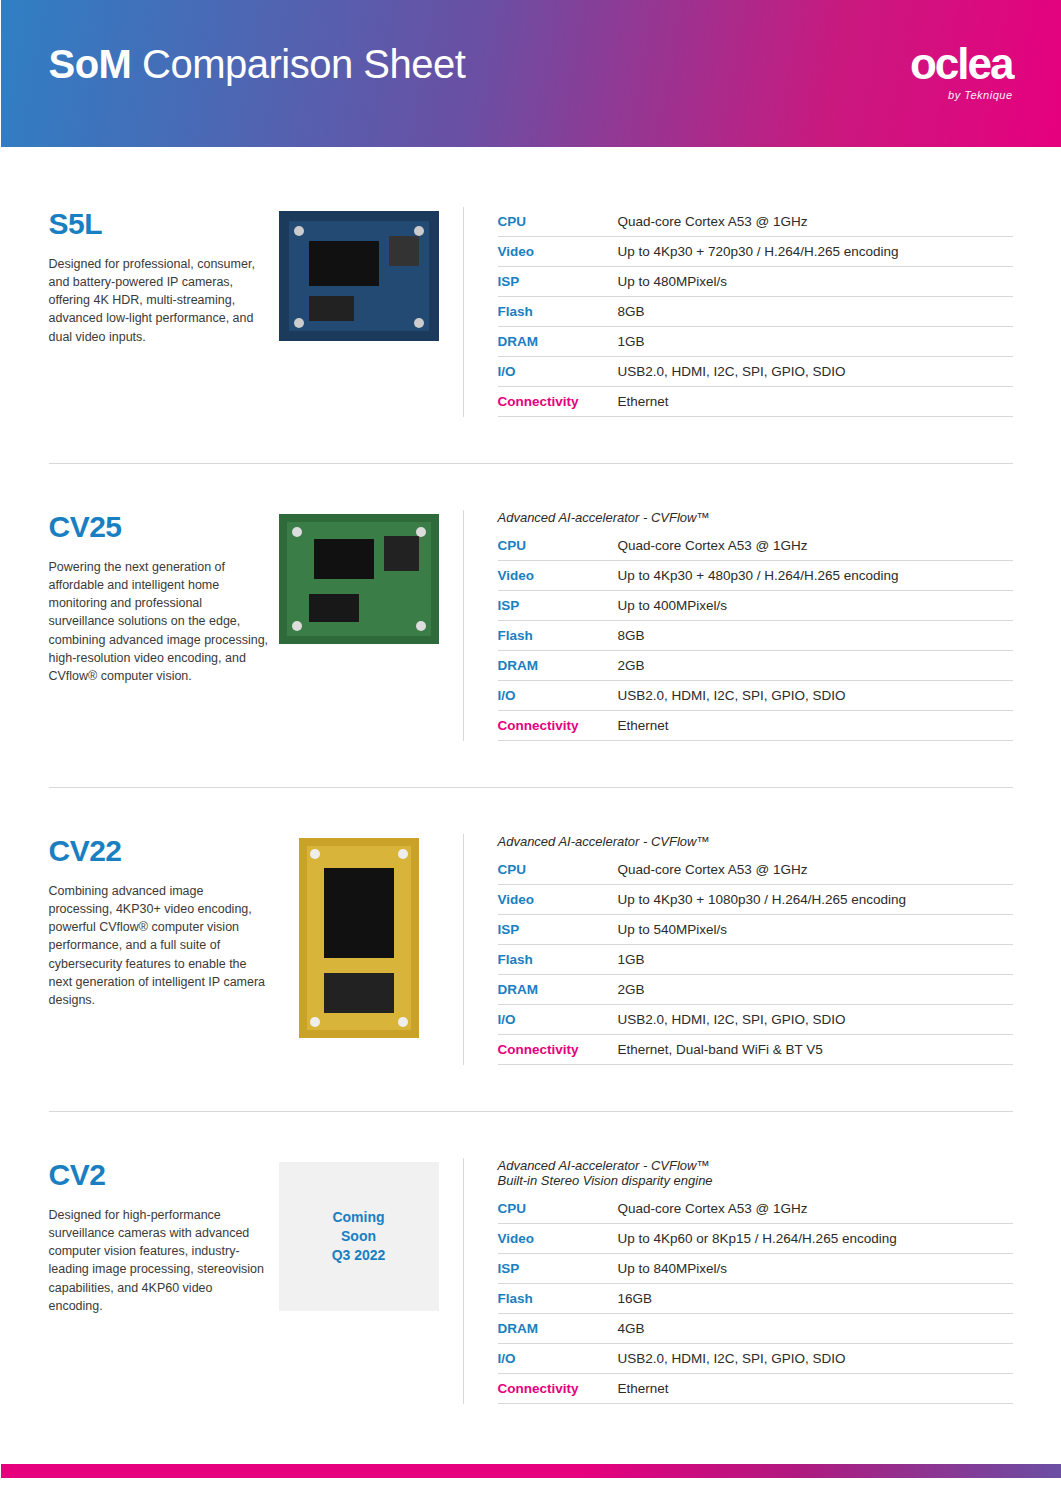SoM Comparison Sheet
oclea
by Teknique
S5L
Designed for professional, consumer, and battery-powered IP cameras, offering 4K HDR, multi-streaming, advanced low-light performance, and dual video inputs.
| CPU | Quad-core Cortex A53 @ 1GHz |
| Video | Up to 4Kp30 + 720p30 / H.264/H.265 encoding |
| ISP | Up to 480MPixel/s |
| Flash | 8GB |
| DRAM | 1GB |
| I/O | USB2.0, HDMI, I2C, SPI, GPIO, SDIO |
| Connectivity | Ethernet |
CV25
Powering the next generation of affordable and intelligent home monitoring and professional surveillance solutions on the edge, combining advanced image processing, high-resolution video encoding, and CVflow® computer vision.
Advanced AI-accelerator - CVFlow™
| CPU | Quad-core Cortex A53 @ 1GHz |
| Video | Up to 4Kp30 + 480p30 / H.264/H.265 encoding |
| ISP | Up to 400MPixel/s |
| Flash | 8GB |
| DRAM | 2GB |
| I/O | USB2.0, HDMI, I2C, SPI, GPIO, SDIO |
| Connectivity | Ethernet |
CV22
Combining advanced image processing, 4KP30+ video encoding, powerful CVflow® computer vision performance, and a full suite of cybersecurity features to enable the next generation of intelligent IP camera designs.
Advanced AI-accelerator - CVFlow™
| CPU | Quad-core Cortex A53 @ 1GHz |
| Video | Up to 4Kp30 + 1080p30 / H.264/H.265 encoding |
| ISP | Up to 540MPixel/s |
| Flash | 1GB |
| DRAM | 2GB |
| I/O | USB2.0, HDMI, I2C, SPI, GPIO, SDIO |
| Connectivity | Ethernet, Dual-band WiFi & BT V5 |
CV2
Designed for high-performance surveillance cameras with advanced computer vision features, industry-leading image processing, stereovision capabilities, and 4KP60 video encoding.
Coming
Soon
Q3 2022
Advanced AI-accelerator - CVFlow™
Built-in Stereo Vision disparity engine
| CPU | Quad-core Cortex A53 @ 1GHz |
| Video | Up to 4Kp60 or 8Kp15 / H.264/H.265 encoding |
| ISP | Up to 840MPixel/s |
| Flash | 16GB |
| DRAM | 4GB |
| I/O | USB2.0, HDMI, I2C, SPI, GPIO, SDIO |
| Connectivity | Ethernet |